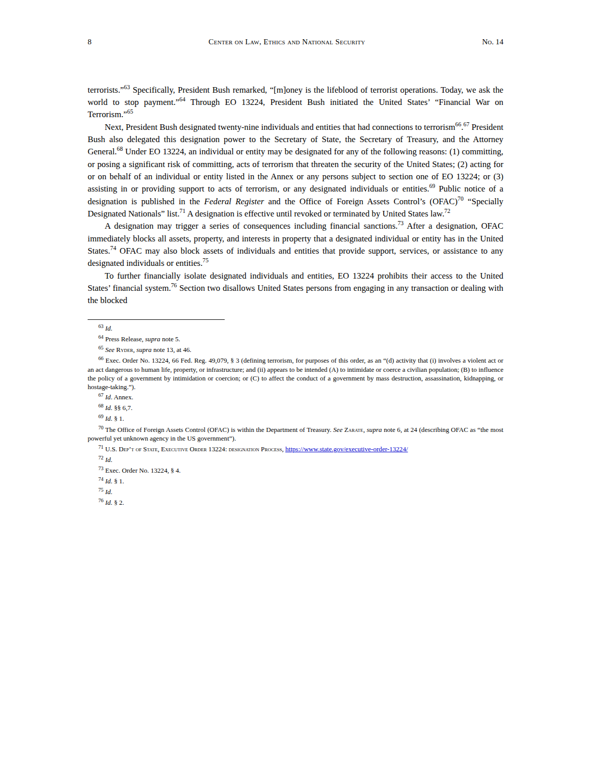8 Center on Law, Ethics and National Security No. 14
terrorists.”63 Specifically, President Bush remarked, “[m]oney is the lifeblood of terrorist operations. Today, we ask the world to stop payment.”64 Through EO 13224, President Bush initiated the United States’ “Financial War on Terrorism.”65
Next, President Bush designated twenty-nine individuals and entities that had connections to terrorism66.67 President Bush also delegated this designation power to the Secretary of State, the Secretary of Treasury, and the Attorney General.68 Under EO 13224, an individual or entity may be designated for any of the following reasons: (1) committing, or posing a significant risk of committing, acts of terrorism that threaten the security of the United States; (2) acting for or on behalf of an individual or entity listed in the Annex or any persons subject to section one of EO 13224; or (3) assisting in or providing support to acts of terrorism, or any designated individuals or entities.69 Public notice of a designation is published in the Federal Register and the Office of Foreign Assets Control’s (OFAC)70 “Specially Designated Nationals” list.71 A designation is effective until revoked or terminated by United States law.72
A designation may trigger a series of consequences including financial sanctions.73 After a designation, OFAC immediately blocks all assets, property, and interests in property that a designated individual or entity has in the United States.74 OFAC may also block assets of individuals and entities that provide support, services, or assistance to any designated individuals or entities.75
To further financially isolate designated individuals and entities, EO 13224 prohibits their access to the United States’ financial system.76 Section two disallows United States persons from engaging in any transaction or dealing with the blocked
63 Id.
64 Press Release, supra note 5.
65 See Ryder, supra note 13, at 46.
66 Exec. Order No. 13224, 66 Fed. Reg. 49,079, § 3 (defining terrorism, for purposes of this order, as an “(d) activity that (i) involves a violent act or an act dangerous to human life, property, or infrastructure; and (ii) appears to be intended (A) to intimidate or coerce a civilian population; (B) to influence the policy of a government by intimidation or coercion; or (C) to affect the conduct of a government by mass destruction, assassination, kidnapping, or hostage-taking.”).
67 Id. Annex.
68 Id. §§ 6,7.
69 Id. § 1.
70 The Office of Foreign Assets Control (OFAC) is within the Department of Treasury. See Zarate, supra note 6, at 24 (describing OFAC as “the most powerful yet unknown agency in the US government”).
71 U.S. Dep’t of State, Executive Order 13224: designation Process, https://www.state.gov/executive-order-13224/
72 Id.
73 Exec. Order No. 13224, § 4.
74 Id. § 1.
75 Id.
76 Id. § 2.